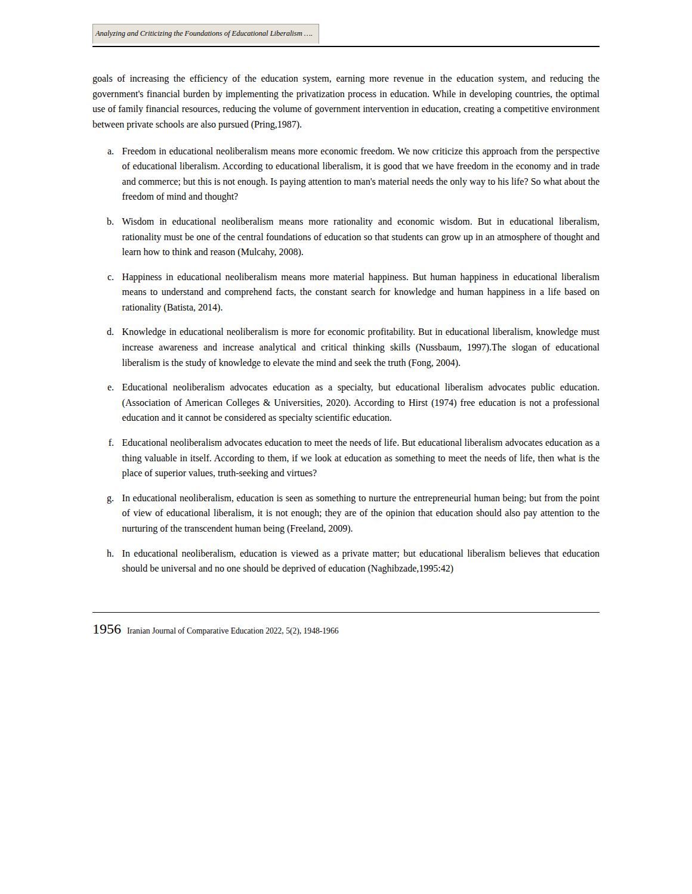Analyzing and Criticizing the Foundations of Educational Liberalism ….
goals of increasing the efficiency of the education system, earning more revenue in the education system, and reducing the government's financial burden by implementing the privatization process in education. While in developing countries, the optimal use of family financial resources, reducing the volume of government intervention in education, creating a competitive environment between private schools are also pursued (Pring,1987).
Freedom in educational neoliberalism means more economic freedom. We now criticize this approach from the perspective of educational liberalism. According to educational liberalism, it is good that we have freedom in the economy and in trade and commerce; but this is not enough. Is paying attention to man's material needs the only way to his life? So what about the freedom of mind and thought?
Wisdom in educational neoliberalism means more rationality and economic wisdom. But in educational liberalism, rationality must be one of the central foundations of education so that students can grow up in an atmosphere of thought and learn how to think and reason (Mulcahy, 2008).
Happiness in educational neoliberalism means more material happiness. But human happiness in educational liberalism means to understand and comprehend facts, the constant search for knowledge and human happiness in a life based on rationality (Batista, 2014).
Knowledge in educational neoliberalism is more for economic profitability. But in educational liberalism, knowledge must increase awareness and increase analytical and critical thinking skills (Nussbaum, 1997).The slogan of educational liberalism is the study of knowledge to elevate the mind and seek the truth (Fong, 2004).
Educational neoliberalism advocates education as a specialty, but educational liberalism advocates public education. (Association of American Colleges & Universities, 2020). According to Hirst (1974) free education is not a professional education and it cannot be considered as specialty scientific education.
Educational neoliberalism advocates education to meet the needs of life. But educational liberalism advocates education as a thing valuable in itself. According to them, if we look at education as something to meet the needs of life, then what is the place of superior values, truth-seeking and virtues?
In educational neoliberalism, education is seen as something to nurture the entrepreneurial human being; but from the point of view of educational liberalism, it is not enough; they are of the opinion that education should also pay attention to the nurturing of the transcendent human being (Freeland, 2009).
In educational neoliberalism, education is viewed as a private matter; but educational liberalism believes that education should be universal and no one should be deprived of education (Naghibzade,1995:42)
1956 Iranian Journal of Comparative Education 2022, 5(2), 1948-1966